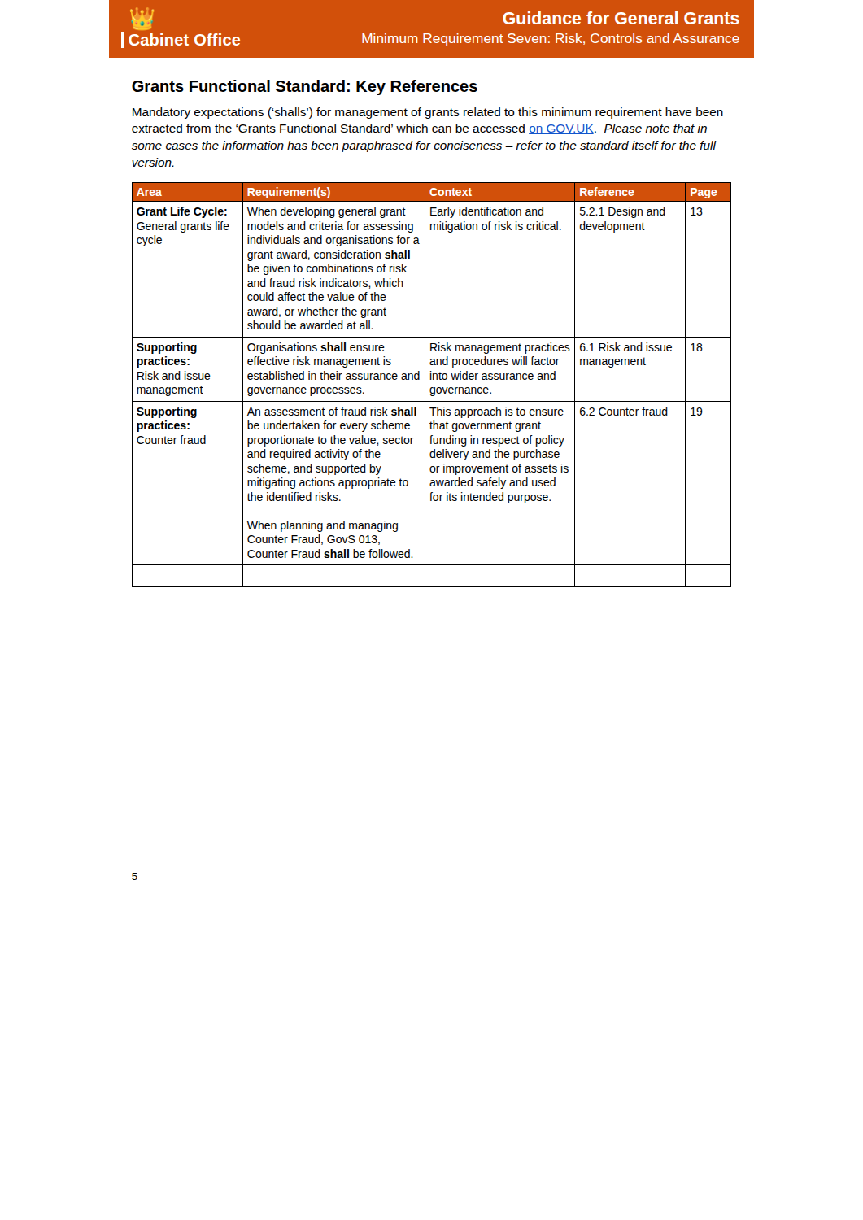👑
Cabinet Office
Guidance for General Grants
Minimum Requirement Seven: Risk, Controls and Assurance
Grants Functional Standard: Key References
Mandatory expectations (‘shalls’) for management of grants related to this minimum requirement have been extracted from the ‘Grants Functional Standard’ which can be accessed on GOV.UK. Please note that in some cases the information has been paraphrased for conciseness – refer to the standard itself for the full version.
| Area | Requirement(s) | Context | Reference | Page |
| --- | --- | --- | --- | --- |
| Grant Life Cycle: General grants life cycle | When developing general grant models and criteria for assessing individuals and organisations for a grant award, consideration shall be given to combinations of risk and fraud risk indicators, which could affect the value of the award, or whether the grant should be awarded at all. | Early identification and mitigation of risk is critical. | 5.2.1 Design and development | 13 |
| Supporting practices: Risk and issue management | Organisations shall ensure effective risk management is established in their assurance and governance processes. | Risk management practices and procedures will factor into wider assurance and governance. | 6.1 Risk and issue management | 18 |
| Supporting practices: Counter fraud | An assessment of fraud risk shall be undertaken for every scheme proportionate to the value, sector and required activity of the scheme, and supported by mitigating actions appropriate to the identified risks. When planning and managing Counter Fraud, GovS 013, Counter Fraud shall be followed. | This approach is to ensure that government grant funding in respect of policy delivery and the purchase or improvement of assets is awarded safely and used for its intended purpose. | 6.2 Counter fraud | 19 |
5